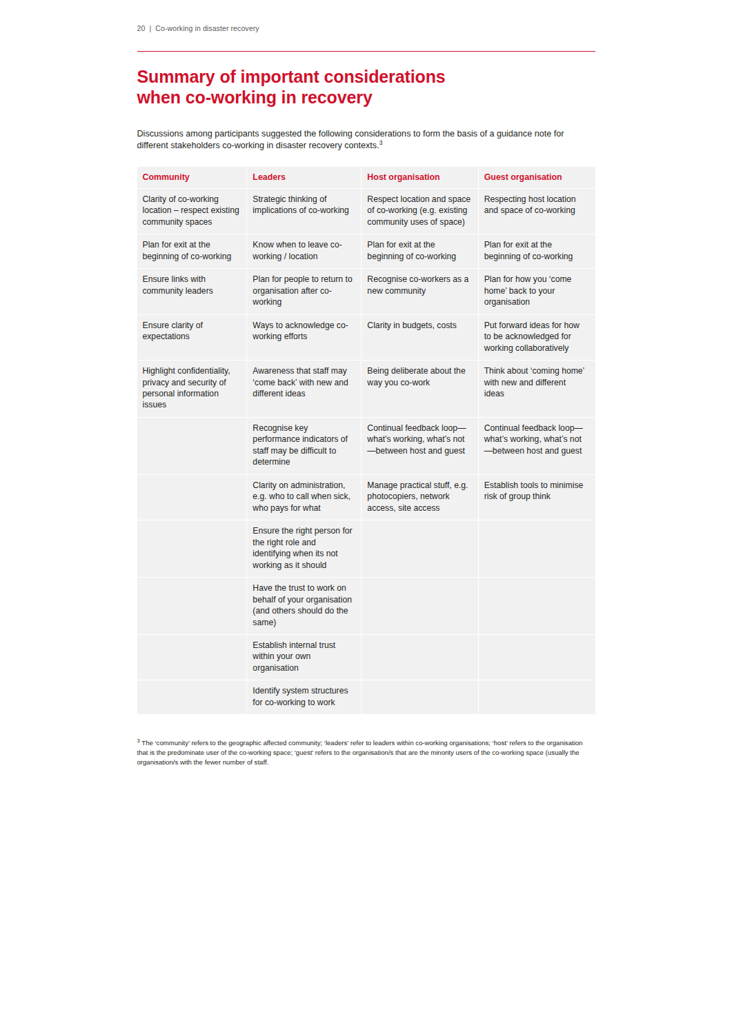20 | Co-working in disaster recovery
Summary of important considerations
when co-working in recovery
Discussions among participants suggested the following considerations to form the basis of a guidance note for different stakeholders co-working in disaster recovery contexts.3
| Community | Leaders | Host organisation | Guest organisation |
| --- | --- | --- | --- |
| Clarity of co-working location – respect existing community spaces | Strategic thinking of implications of co-working | Respect location and space of co-working (e.g. existing community uses of space) | Respecting host location and space of co-working |
| Plan for exit at the beginning of co-working | Know when to leave co-working / location | Plan for exit at the beginning of co-working | Plan for exit at the beginning of co-working |
| Ensure links with community leaders | Plan for people to return to organisation after co-working | Recognise co-workers as a new community | Plan for how you ‘come home’ back to your organisation |
| Ensure clarity of expectations | Ways to acknowledge co-working efforts | Clarity in budgets, costs | Put forward ideas for how to be acknowledged for working collaboratively |
| Highlight confidentiality, privacy and security of personal information issues | Awareness that staff may ‘come back’ with new and different ideas | Being deliberate about the way you co-work | Think about ‘coming home’ with new and different ideas |
| | Recognise key performance indicators of staff may be difficult to determine | Continual feedback loop—what’s working, what’s not—between host and guest | Continual feedback loop—what’s working, what’s not—between host and guest |
| | Clarity on administration, e.g. who to call when sick, who pays for what | Manage practical stuff, e.g. photocopiers, network access, site access | Establish tools to minimise risk of group think |
| | Ensure the right person for the right role and identifying when its not working as it should | | |
| | Have the trust to work on behalf of your organisation (and others should do the same) | | |
| | Establish internal trust within your own organisation | | |
| | Identify system structures for co-working to work | | |
3 The ‘community’ refers to the geographic affected community; ‘leaders’ refer to leaders within co-working organisations; ‘host’ refers to the organisation that is the predominate user of the co-working space; ‘guest’ refers to the organisation/s that are the minority users of the co-working space (usually the organisation/s with the fewer number of staff.